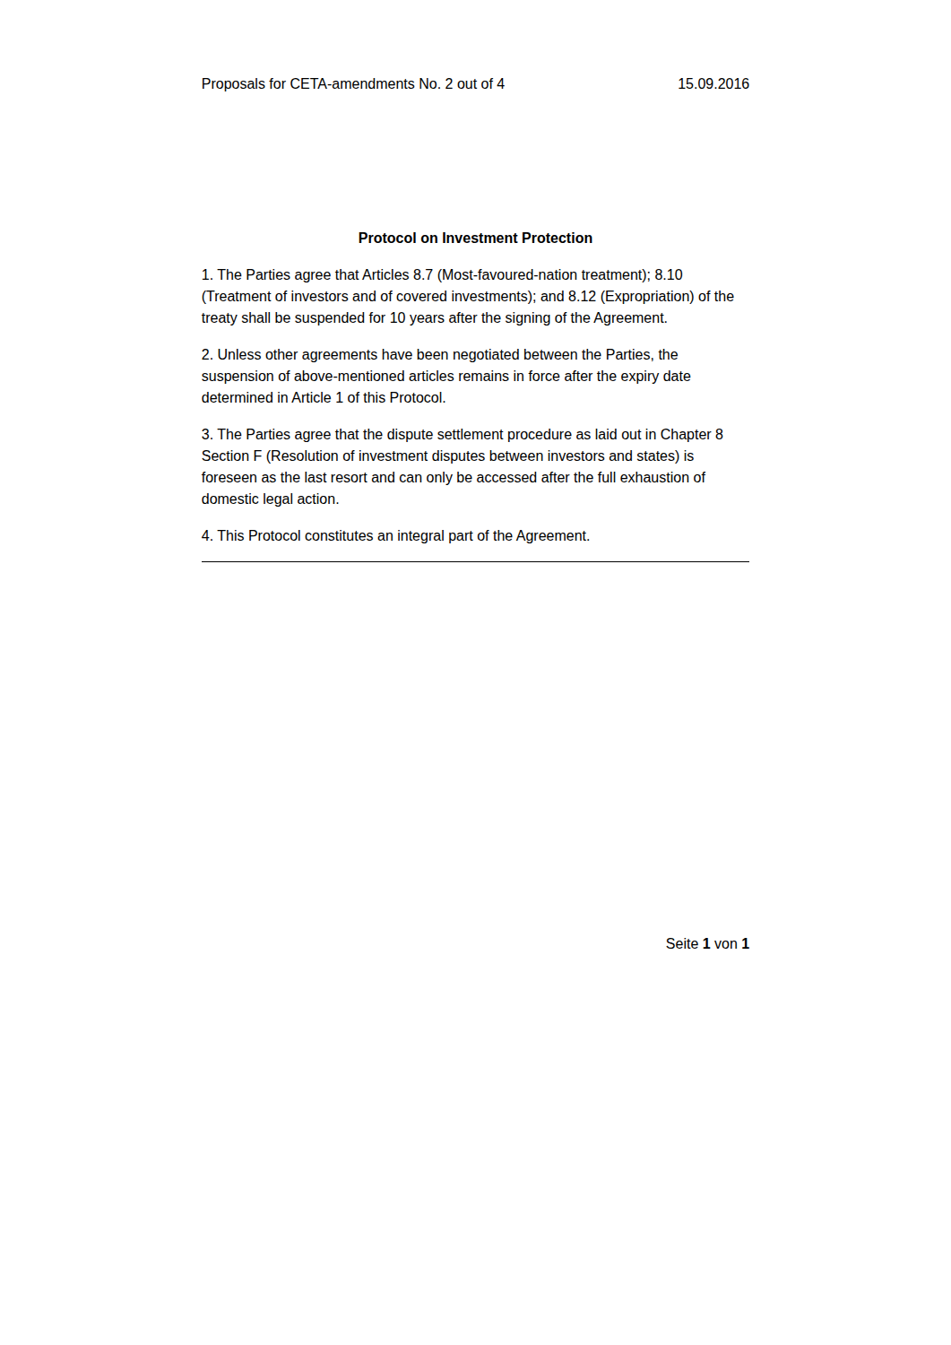Proposals for CETA-amendments No. 2 out of 4
15.09.2016
Protocol on Investment Protection
1. The Parties agree that Articles 8.7 (Most-favoured-nation treatment); 8.10 (Treatment of investors and of covered investments); and 8.12 (Expropriation) of the treaty shall be suspended for 10 years after the signing of the Agreement.
2. Unless other agreements have been negotiated between the Parties, the suspension of above-mentioned articles remains in force after the expiry date determined in Article 1 of this Protocol.
3. The Parties agree that the dispute settlement procedure as laid out in Chapter 8 Section F (Resolution of investment disputes between investors and states) is foreseen as the last resort and can only be accessed after the full exhaustion of domestic legal action.
4. This Protocol constitutes an integral part of the Agreement.
Seite 1 von 1